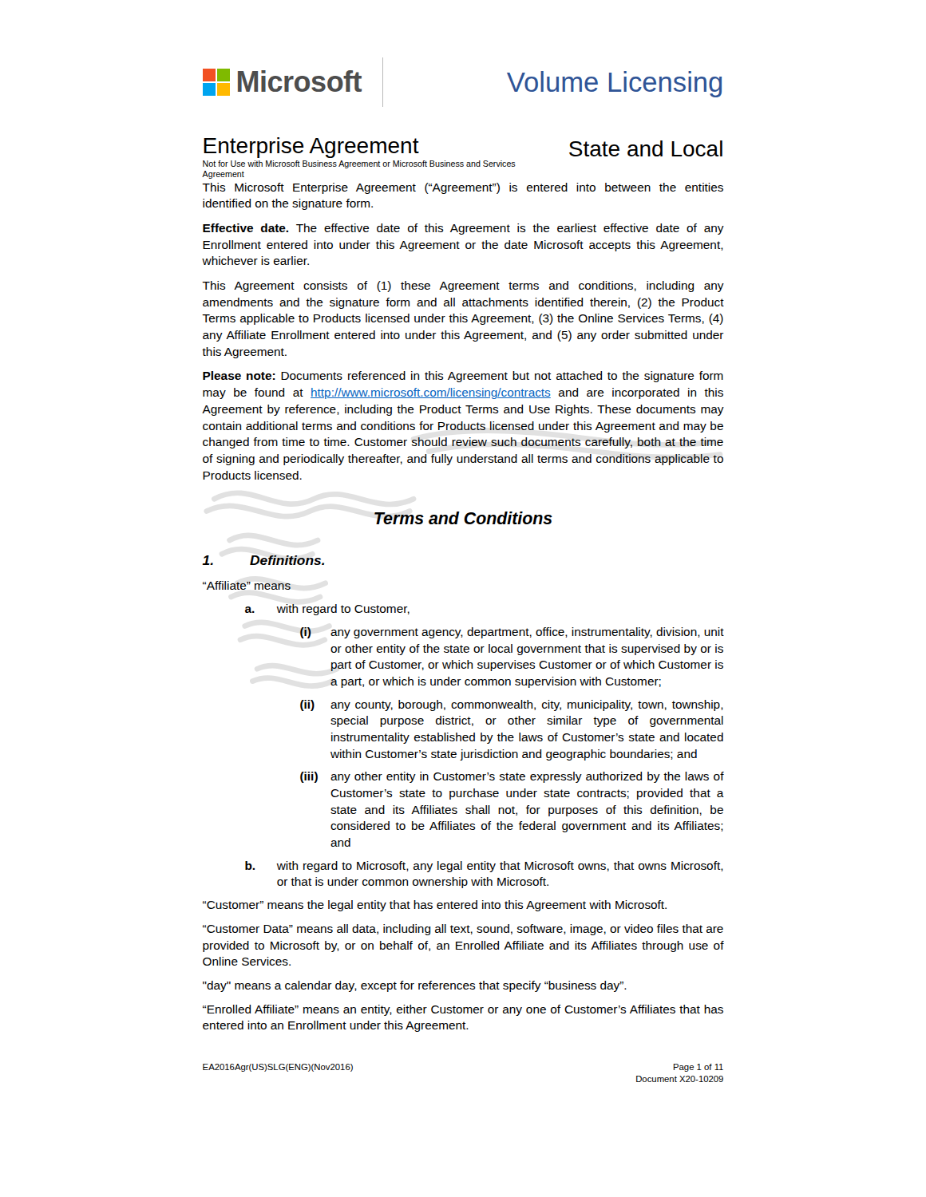Microsoft
Volume Licensing
Enterprise Agreement
Not for Use with Microsoft Business Agreement or Microsoft Business and Services Agreement
State and Local
This Microsoft Enterprise Agreement (“Agreement”) is entered into between the entities identified on the signature form.
Effective date. The effective date of this Agreement is the earliest effective date of any Enrollment entered into under this Agreement or the date Microsoft accepts this Agreement, whichever is earlier.
This Agreement consists of (1) these Agreement terms and conditions, including any amendments and the signature form and all attachments identified therein, (2) the Product Terms applicable to Products licensed under this Agreement, (3) the Online Services Terms, (4) any Affiliate Enrollment entered into under this Agreement, and (5) any order submitted under this Agreement.
Please note: Documents referenced in this Agreement but not attached to the signature form may be found at http://www.microsoft.com/licensing/contracts and are incorporated in this Agreement by reference, including the Product Terms and Use Rights. These documents may contain additional terms and conditions for Products licensed under this Agreement and may be changed from time to time. Customer should review such documents carefully, both at the time of signing and periodically thereafter, and fully understand all terms and conditions applicable to Products licensed.
Terms and Conditions
1. Definitions.
“Affiliate” means
a.
with regard to Customer,
(i)
any government agency, department, office, instrumentality, division, unit or other entity of the state or local government that is supervised by or is part of Customer, or which supervises Customer or of which Customer is a part, or which is under common supervision with Customer;
(ii)
any county, borough, commonwealth, city, municipality, town, township, special purpose district, or other similar type of governmental instrumentality established by the laws of Customer’s state and located within Customer’s state jurisdiction and geographic boundaries; and
(iii)
any other entity in Customer’s state expressly authorized by the laws of Customer’s state to purchase under state contracts; provided that a state and its Affiliates shall not, for purposes of this definition, be considered to be Affiliates of the federal government and its Affiliates; and
b.
with regard to Microsoft, any legal entity that Microsoft owns, that owns Microsoft, or that is under common ownership with Microsoft.
“Customer” means the legal entity that has entered into this Agreement with Microsoft.
“Customer Data” means all data, including all text, sound, software, image, or video files that are provided to Microsoft by, or on behalf of, an Enrolled Affiliate and its Affiliates through use of Online Services.
"day" means a calendar day, except for references that specify “business day”.
“Enrolled Affiliate” means an entity, either Customer or any one of Customer’s Affiliates that has entered into an Enrollment under this Agreement.
EA2016Agr(US)SLG(ENG)(Nov2016)
Page 1 of 11
Document X20-10209